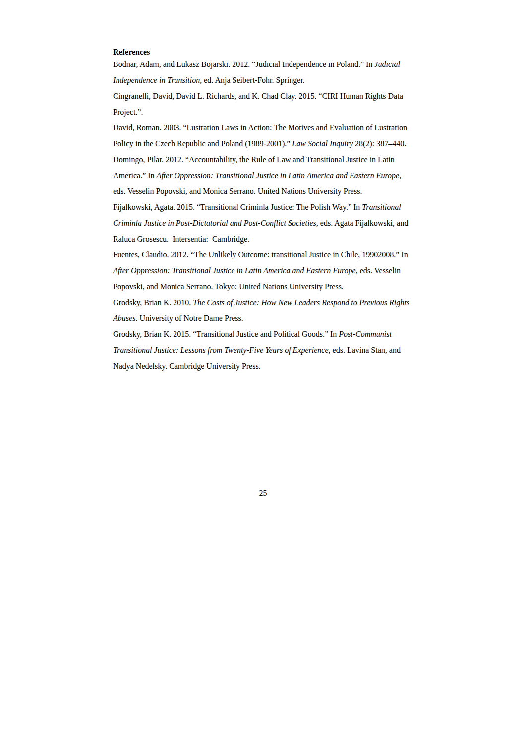References
Bodnar, Adam, and Lukasz Bojarski. 2012. “Judicial Independence in Poland.” In Judicial Independence in Transition, ed. Anja Seibert-Fohr. Springer.
Cingranelli, David, David L. Richards, and K. Chad Clay. 2015. “CIRI Human Rights Data Project.”.
David, Roman. 2003. “Lustration Laws in Action: The Motives and Evaluation of Lustration Policy in the Czech Republic and Poland (1989-2001).” Law Social Inquiry 28(2): 387–440.
Domingo, Pilar. 2012. “Accountability, the Rule of Law and Transitional Justice in Latin America.” In After Oppression: Transitional Justice in Latin America and Eastern Europe, eds. Vesselin Popovski, and Monica Serrano. United Nations University Press.
Fijalkowski, Agata. 2015. “Transitional Criminla Justice: The Polish Way.” In Transitional Criminla Justice in Post-Dictatorial and Post-Conflict Societies, eds. Agata Fijalkowski, and Raluca Grosescu. Intersentia: Cambridge.
Fuentes, Claudio. 2012. “The Unlikely Outcome: transitional Justice in Chile, 19902008.” In After Oppression: Transitional Justice in Latin America and Eastern Europe, eds. Vesselin Popovski, and Monica Serrano. Tokyo: United Nations University Press.
Grodsky, Brian K. 2010. The Costs of Justice: How New Leaders Respond to Previous Rights Abuses. University of Notre Dame Press.
Grodsky, Brian K. 2015. “Transitional Justice and Political Goods.” In Post-Communist Transitional Justice: Lessons from Twenty-Five Years of Experience, eds. Lavina Stan, and Nadya Nedelsky. Cambridge University Press.
25